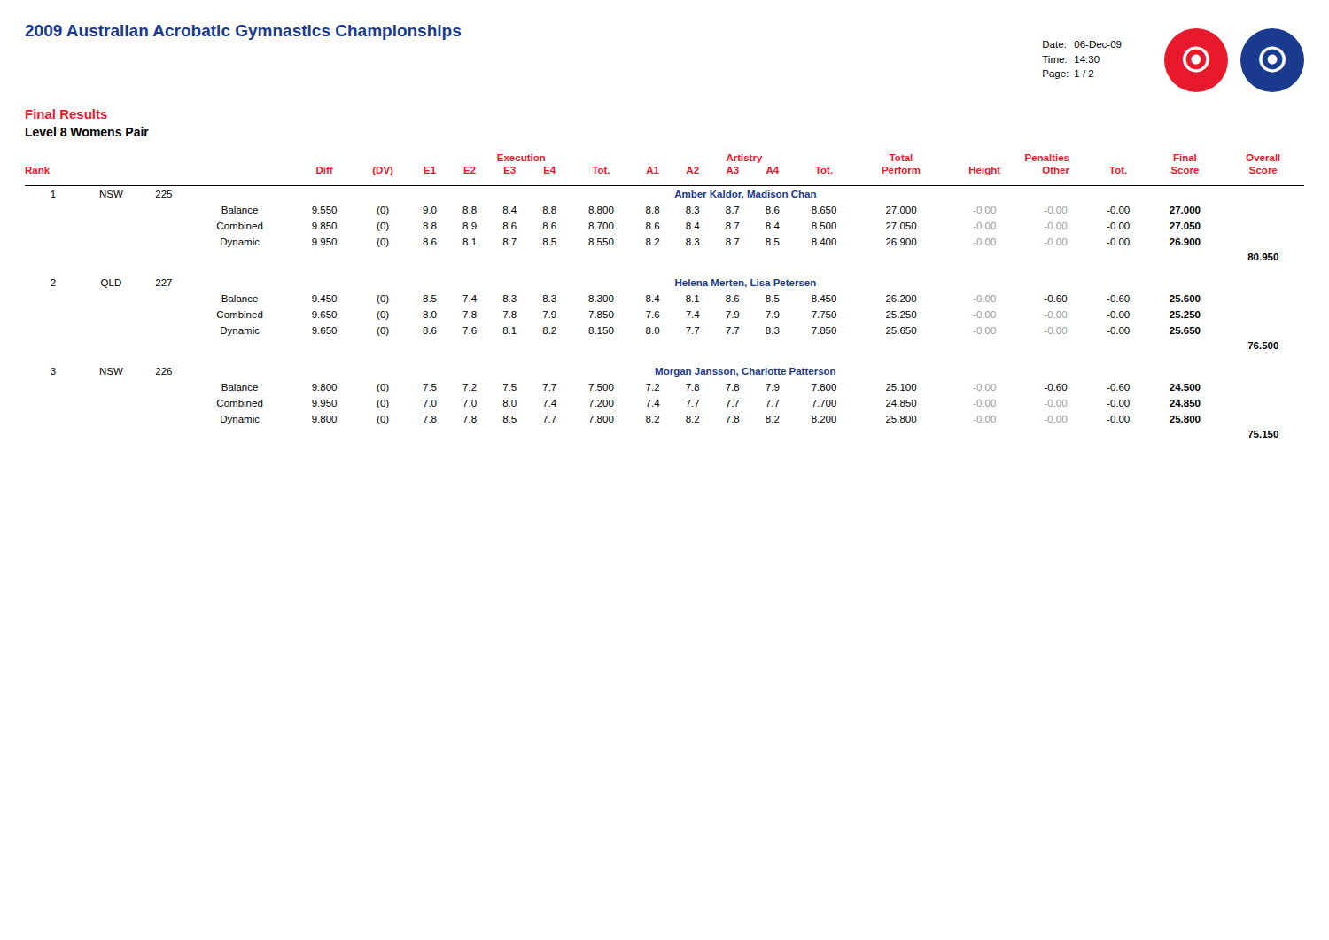2009 Australian Acrobatic Gymnastics Championships
| Date: | 06-Dec-09 |
| Time: | 14:30 |
| Page: | 1 / 2 |
⦿
⦿
Final Results
Level 8 Womens Pair
| Rank | | | | Diff | (DV) | Execution | Artistry | Total | Penalties | Final | Overall |
| --- | --- | --- | --- | --- | --- | --- | --- | --- | --- | --- | --- |
| E1 | E2 | E3 | E4 | Tot. | A1 | A2 | A3 | A4 | Tot. | Perform | Height | Other | Tot. | Score | Score |
| 1 | NSW | 225 | Amber Kaldor, Madison Chan |
| | | | Balance | 9.550 | (0) | 9.0 | 8.8 | 8.4 | 8.8 | 8.800 | 8.8 | 8.3 | 8.7 | 8.6 | 8.650 | 27.000 | -0.00 | -0.00 | -0.00 | 27.000 | |
| | | | Combined | 9.850 | (0) | 8.8 | 8.9 | 8.6 | 8.6 | 8.700 | 8.6 | 8.4 | 8.7 | 8.4 | 8.500 | 27.050 | -0.00 | -0.00 | -0.00 | 27.050 | |
| | | | Dynamic | 9.950 | (0) | 8.6 | 8.1 | 8.7 | 8.5 | 8.550 | 8.2 | 8.3 | 8.7 | 8.5 | 8.400 | 26.900 | -0.00 | -0.00 | -0.00 | 26.900 | |
| | 80.950 |
| 2 | QLD | 227 | Helena Merten, Lisa Petersen |
| | | | Balance | 9.450 | (0) | 8.5 | 7.4 | 8.3 | 8.3 | 8.300 | 8.4 | 8.1 | 8.6 | 8.5 | 8.450 | 26.200 | -0.00 | -0.60 | -0.60 | 25.600 | |
| | | | Combined | 9.650 | (0) | 8.0 | 7.8 | 7.8 | 7.9 | 7.850 | 7.6 | 7.4 | 7.9 | 7.9 | 7.750 | 25.250 | -0.00 | -0.00 | -0.00 | 25.250 | |
| | | | Dynamic | 9.650 | (0) | 8.6 | 7.6 | 8.1 | 8.2 | 8.150 | 8.0 | 7.7 | 7.7 | 8.3 | 7.850 | 25.650 | -0.00 | -0.00 | -0.00 | 25.650 | |
| | 76.500 |
| 3 | NSW | 226 | Morgan Jansson, Charlotte Patterson |
| | | | Balance | 9.800 | (0) | 7.5 | 7.2 | 7.5 | 7.7 | 7.500 | 7.2 | 7.8 | 7.8 | 7.9 | 7.800 | 25.100 | -0.00 | -0.60 | -0.60 | 24.500 | |
| | | | Combined | 9.950 | (0) | 7.0 | 7.0 | 8.0 | 7.4 | 7.200 | 7.4 | 7.7 | 7.7 | 7.7 | 7.700 | 24.850 | -0.00 | -0.00 | -0.00 | 24.850 | |
| | | | Dynamic | 9.800 | (0) | 7.8 | 7.8 | 8.5 | 7.7 | 7.800 | 8.2 | 8.2 | 7.8 | 8.2 | 8.200 | 25.800 | -0.00 | -0.00 | -0.00 | 25.800 | |
| | 75.150 |